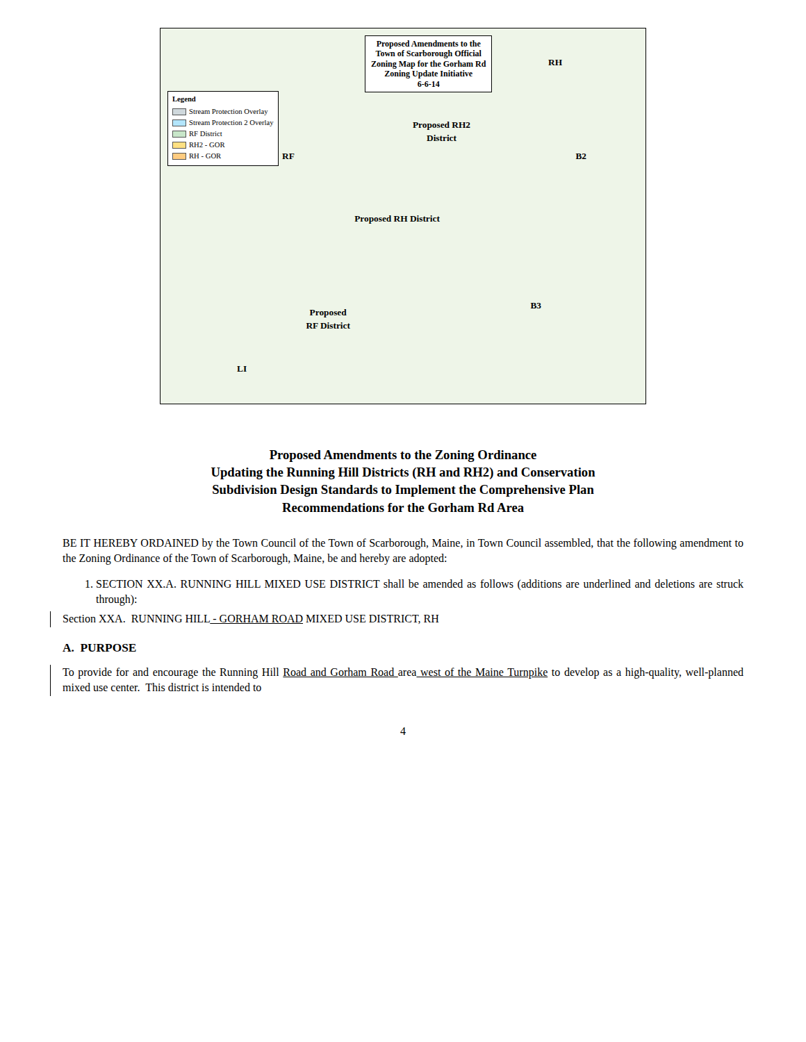Proposed Amendments to the
Town of Scarborough Official
Zoning Map for the Gorham Rd
Zoning Update Initiative
6-6-14
Legend
Stream Protection Overlay
Stream Protection 2 Overlay
RF District
RH2 - GOR
RH - GOR
RH RF Proposed RH2
District B2 Proposed RH District B3 Proposed
RF District LI
Proposed Amendments to the Zoning Ordinance
Updating the Running Hill Districts (RH and RH2) and Conservation
Subdivision Design Standards to Implement the Comprehensive Plan
Recommendations for the Gorham Rd Area
BE IT HEREBY ORDAINED by the Town Council of the Town of Scarborough, Maine, in Town Council assembled, that the following amendment to the Zoning Ordinance of the Town of Scarborough, Maine, be and hereby are adopted:
SECTION XX.A. RUNNING HILL MIXED USE DISTRICT shall be amended as follows (additions are underlined and deletions are struck through):
Section XXA. RUNNING HILL - GORHAM ROAD MIXED USE DISTRICT, RH
A. PURPOSE
To provide for and encourage the Running Hill Road and Gorham Road area west of the Maine Turnpike to develop as a high-quality, well-planned mixed use center. This district is intended to
4